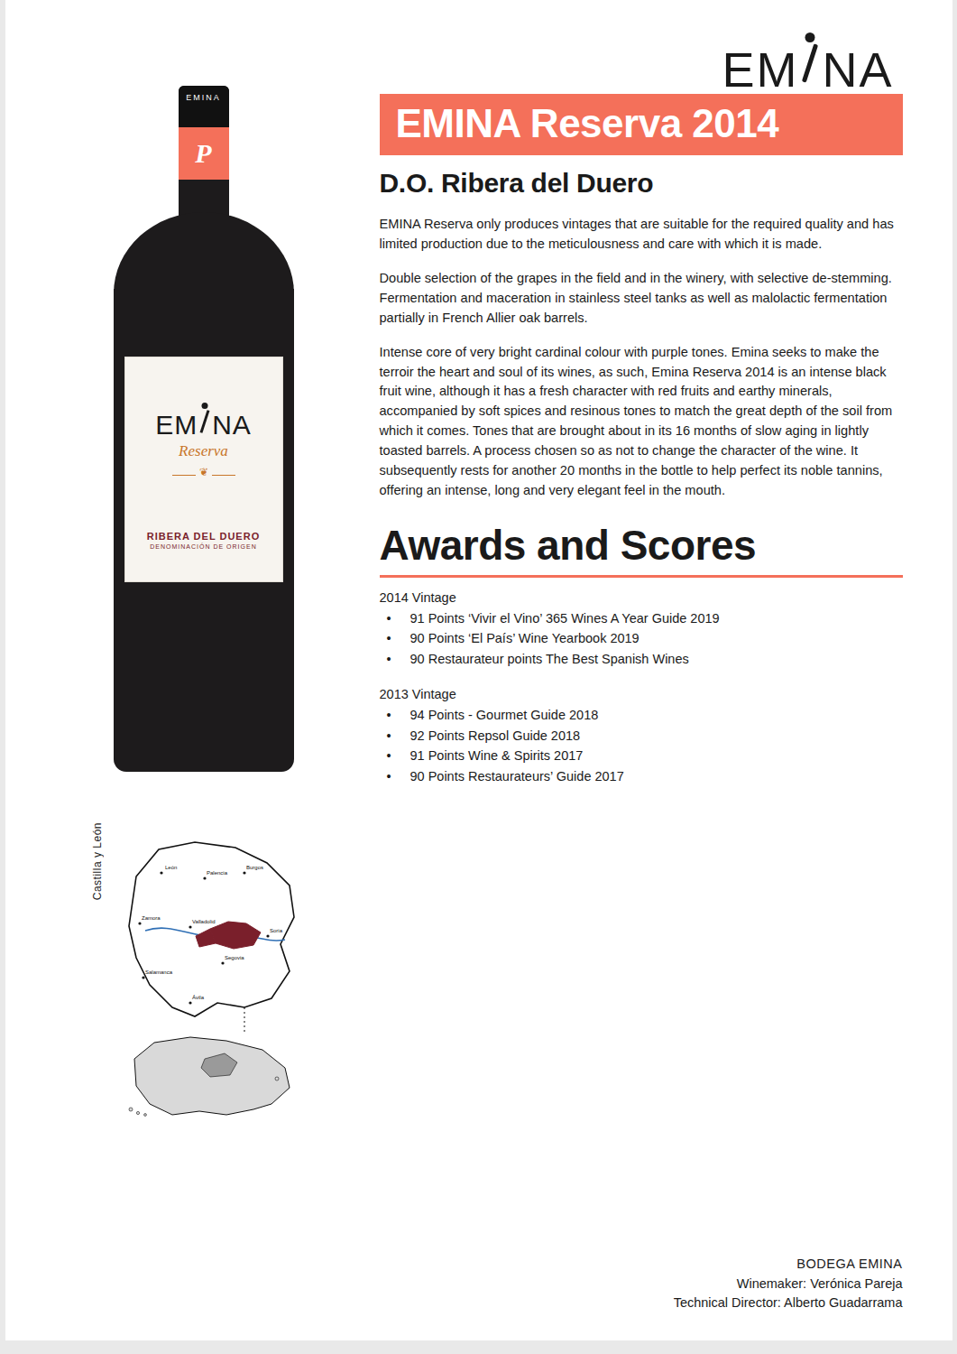EM NA
EMINA
P
EM NA
Reserva
RIBERA DEL DUERO DENOMINACIÓN DE ORIGEN
Castilla y León
León Palencia Burgos Zamora Valladolid Soria Segovia Salamanca Ávila
EMINA Reserva 2014
D.O. Ribera del Duero
EMINA Reserva only produces vintages that are suitable for the required quality and has limited production due to the meticulousness and care with which it is made.
Double selection of the grapes in the field and in the winery, with selective de-stemming. Fermentation and maceration in stainless steel tanks as well as malolactic fermentation partially in French Allier oak barrels.
Intense core of very bright cardinal colour with purple tones. Emina seeks to make the terroir the heart and soul of its wines, as such, Emina Reserva 2014 is an intense black fruit wine, although it has a fresh character with red fruits and earthy minerals, accompanied by soft spices and resinous tones to match the great depth of the soil from which it comes. Tones that are brought about in its 16 months of slow aging in lightly toasted barrels. A process chosen so as not to change the character of the wine. It subsequently rests for another 20 months in the bottle to help perfect its noble tannins, offering an intense, long and very elegant feel in the mouth.
Awards and Scores
2014 Vintage
91 Points ‘Vivir el Vino’ 365 Wines A Year Guide 2019
90 Points ‘El País’ Wine Yearbook 2019
90 Restaurateur points The Best Spanish Wines
2013 Vintage
94 Points - Gourmet Guide 2018
92 Points Repsol Guide 2018
91 Points Wine & Spirits 2017
90 Points Restaurateurs’ Guide 2017
BODEGA EMINA
Winemaker: Verónica Pareja
Technical Director: Alberto Guadarrama